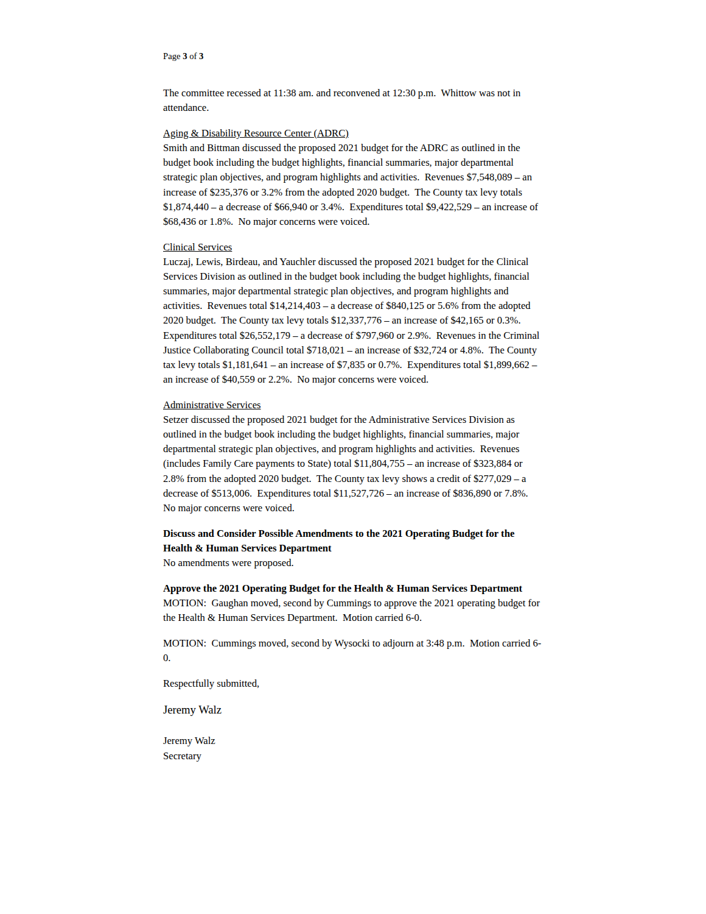Page 3 of 3
The committee recessed at 11:38 am. and reconvened at 12:30 p.m. Whittow was not in attendance.
Aging & Disability Resource Center (ADRC)
Smith and Bittman discussed the proposed 2021 budget for the ADRC as outlined in the budget book including the budget highlights, financial summaries, major departmental strategic plan objectives, and program highlights and activities. Revenues $7,548,089 – an increase of $235,376 or 3.2% from the adopted 2020 budget. The County tax levy totals $1,874,440 – a decrease of $66,940 or 3.4%. Expenditures total $9,422,529 – an increase of $68,436 or 1.8%. No major concerns were voiced.
Clinical Services
Luczaj, Lewis, Birdeau, and Yauchler discussed the proposed 2021 budget for the Clinical Services Division as outlined in the budget book including the budget highlights, financial summaries, major departmental strategic plan objectives, and program highlights and activities. Revenues total $14,214,403 – a decrease of $840,125 or 5.6% from the adopted 2020 budget. The County tax levy totals $12,337,776 – an increase of $42,165 or 0.3%. Expenditures total $26,552,179 – a decrease of $797,960 or 2.9%. Revenues in the Criminal Justice Collaborating Council total $718,021 – an increase of $32,724 or 4.8%. The County tax levy totals $1,181,641 – an increase of $7,835 or 0.7%. Expenditures total $1,899,662 – an increase of $40,559 or 2.2%. No major concerns were voiced.
Administrative Services
Setzer discussed the proposed 2021 budget for the Administrative Services Division as outlined in the budget book including the budget highlights, financial summaries, major departmental strategic plan objectives, and program highlights and activities. Revenues (includes Family Care payments to State) total $11,804,755 – an increase of $323,884 or 2.8% from the adopted 2020 budget. The County tax levy shows a credit of $277,029 – a decrease of $513,006. Expenditures total $11,527,726 – an increase of $836,890 or 7.8%. No major concerns were voiced.
Discuss and Consider Possible Amendments to the 2021 Operating Budget for the Health & Human Services Department
No amendments were proposed.
Approve the 2021 Operating Budget for the Health & Human Services Department
MOTION: Gaughan moved, second by Cummings to approve the 2021 operating budget for the Health & Human Services Department. Motion carried 6-0.
MOTION: Cummings moved, second by Wysocki to adjourn at 3:48 p.m. Motion carried 6-0.
Respectfully submitted,
Jeremy Walz
Jeremy Walz
Secretary